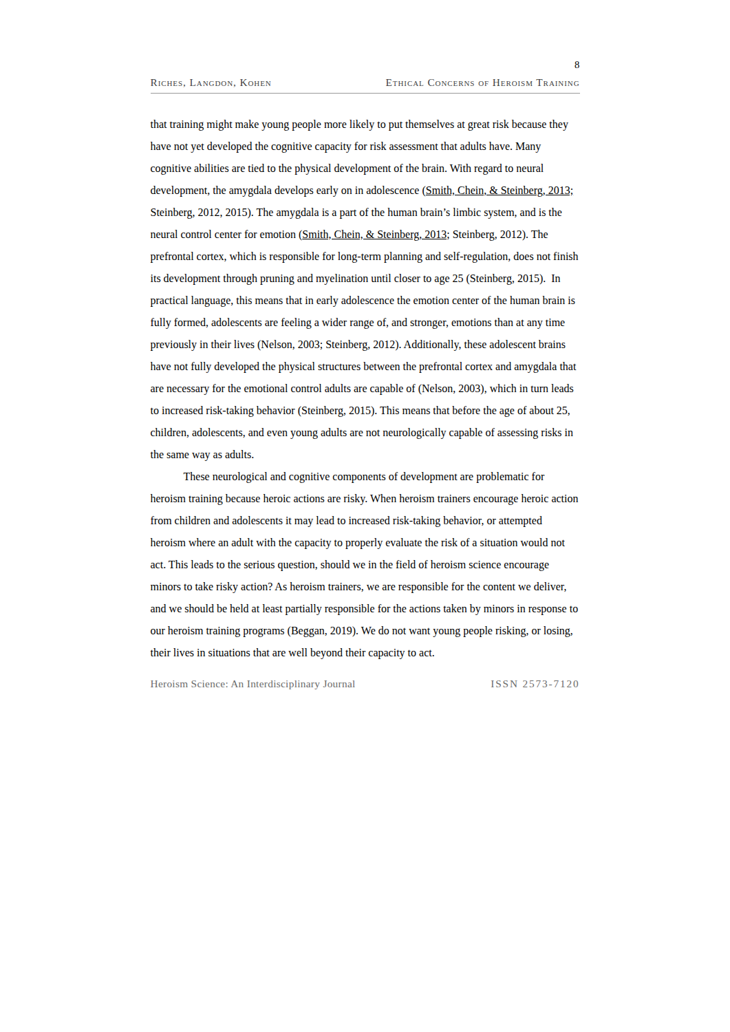8
Riches, Langdon, Kohen Ethical Concerns of Heroism Training
that training might make young people more likely to put themselves at great risk because they have not yet developed the cognitive capacity for risk assessment that adults have. Many cognitive abilities are tied to the physical development of the brain. With regard to neural development, the amygdala develops early on in adolescence (Smith, Chein, & Steinberg, 2013; Steinberg, 2012, 2015). The amygdala is a part of the human brain’s limbic system, and is the neural control center for emotion (Smith, Chein, & Steinberg, 2013; Steinberg, 2012). The prefrontal cortex, which is responsible for long-term planning and self-regulation, does not finish its development through pruning and myelination until closer to age 25 (Steinberg, 2015). In practical language, this means that in early adolescence the emotion center of the human brain is fully formed, adolescents are feeling a wider range of, and stronger, emotions than at any time previously in their lives (Nelson, 2003; Steinberg, 2012). Additionally, these adolescent brains have not fully developed the physical structures between the prefrontal cortex and amygdala that are necessary for the emotional control adults are capable of (Nelson, 2003), which in turn leads to increased risk-taking behavior (Steinberg, 2015). This means that before the age of about 25, children, adolescents, and even young adults are not neurologically capable of assessing risks in the same way as adults.
These neurological and cognitive components of development are problematic for heroism training because heroic actions are risky. When heroism trainers encourage heroic action from children and adolescents it may lead to increased risk-taking behavior, or attempted heroism where an adult with the capacity to properly evaluate the risk of a situation would not act. This leads to the serious question, should we in the field of heroism science encourage minors to take risky action? As heroism trainers, we are responsible for the content we deliver, and we should be held at least partially responsible for the actions taken by minors in response to our heroism training programs (Beggan, 2019). We do not want young people risking, or losing, their lives in situations that are well beyond their capacity to act.
Heroism Science: An Interdisciplinary Journal ISSN 2573-7120